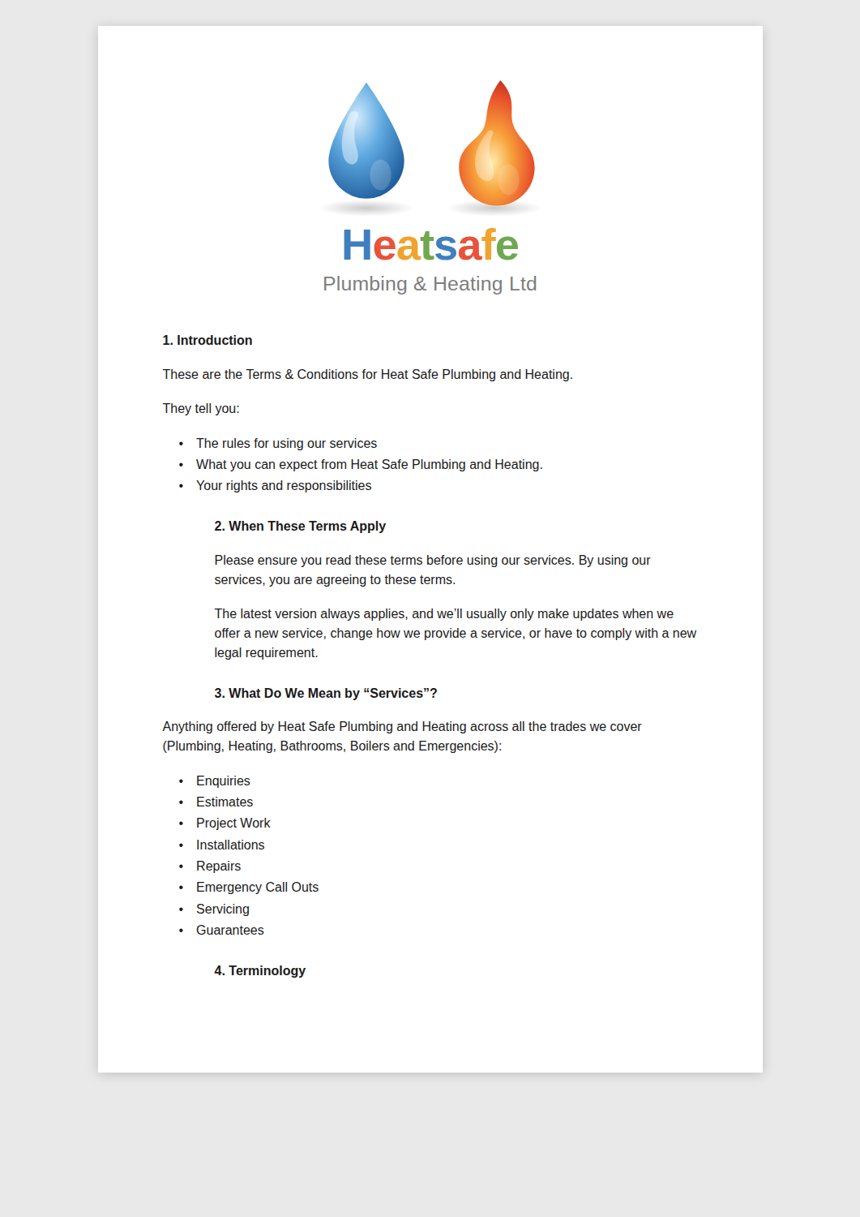Heatsafe
Plumbing & Heating Ltd
1. Introduction
These are the Terms & Conditions for Heat Safe Plumbing and Heating.
They tell you:
The rules for using our services
What you can expect from Heat Safe Plumbing and Heating.
Your rights and responsibilities
2. When These Terms Apply
Please ensure you read these terms before using our services. By using our services, you are agreeing to these terms.
The latest version always applies, and we’ll usually only make updates when we offer a new service, change how we provide a service, or have to comply with a new legal requirement.
3. What Do We Mean by “Services”?
Anything offered by Heat Safe Plumbing and Heating across all the trades we cover (Plumbing, Heating, Bathrooms, Boilers and Emergencies):
Enquiries
Estimates
Project Work
Installations
Repairs
Emergency Call Outs
Servicing
Guarantees
4. Terminology